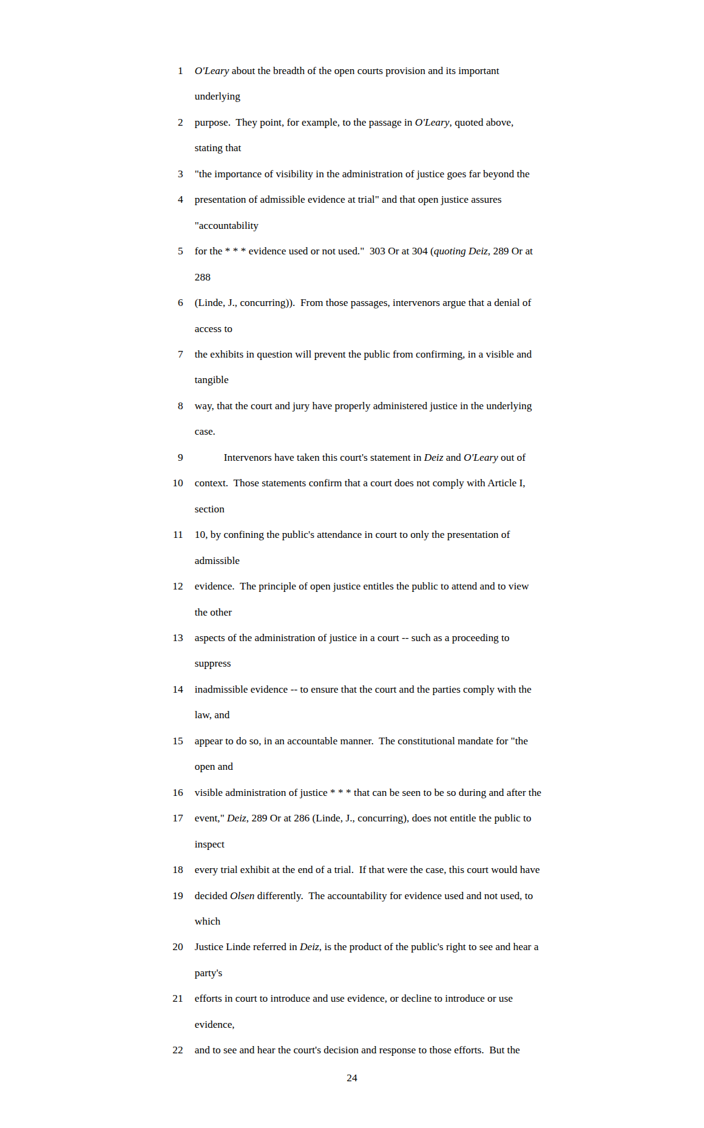O'Leary about the breadth of the open courts provision and its important underlying
purpose. They point, for example, to the passage in O'Leary, quoted above, stating that
"the importance of visibility in the administration of justice goes far beyond the
presentation of admissible evidence at trial" and that open justice assures "accountability
for the * * * evidence used or not used." 303 Or at 304 (quoting Deiz, 289 Or at 288
(Linde, J., concurring)). From those passages, intervenors argue that a denial of access to
the exhibits in question will prevent the public from confirming, in a visible and tangible
way, that the court and jury have properly administered justice in the underlying case.
Intervenors have taken this court's statement in Deiz and O'Leary out of
context. Those statements confirm that a court does not comply with Article I, section
10, by confining the public's attendance in court to only the presentation of admissible
evidence. The principle of open justice entitles the public to attend and to view the other
aspects of the administration of justice in a court -- such as a proceeding to suppress
inadmissible evidence -- to ensure that the court and the parties comply with the law, and
appear to do so, in an accountable manner. The constitutional mandate for "the open and
visible administration of justice * * * that can be seen to be so during and after the
event," Deiz, 289 Or at 286 (Linde, J., concurring), does not entitle the public to inspect
every trial exhibit at the end of a trial. If that were the case, this court would have
decided Olsen differently. The accountability for evidence used and not used, to which
Justice Linde referred in Deiz, is the product of the public's right to see and hear a party's
efforts in court to introduce and use evidence, or decline to introduce or use evidence,
and to see and hear the court's decision and response to those efforts. But the
24